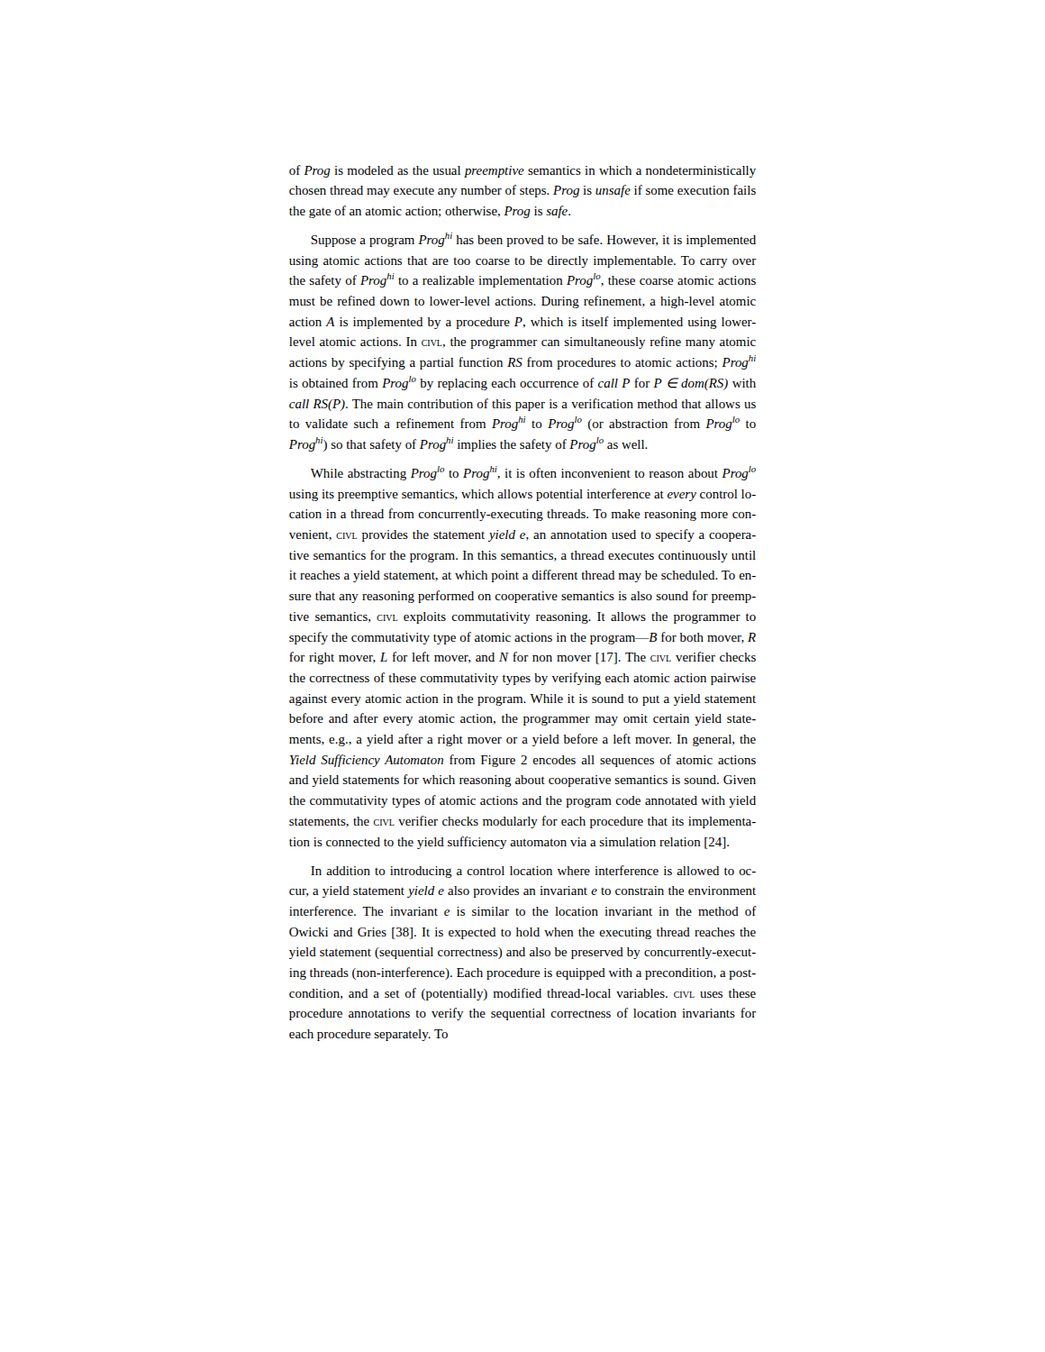of Prog is modeled as the usual preemptive semantics in which a nondeterministically chosen thread may execute any number of steps. Prog is unsafe if some execution fails the gate of an atomic action; otherwise, Prog is safe.
Suppose a program Proghi has been proved to be safe. However, it is implemented using atomic actions that are too coarse to be directly implementable. To carry over the safety of Proghi to a realizable implementation Proglo, these coarse atomic actions must be refined down to lower-level actions. During refinement, a high-level atomic action A is implemented by a procedure P, which is itself implemented using lower-level atomic actions. In civl, the programmer can simultaneously refine many atomic actions by specifying a partial function RS from procedures to atomic actions; Proghi is obtained from Proglo by replacing each occurrence of call P for P ∈ dom(RS) with call RS(P). The main contribution of this paper is a verification method that allows us to validate such a refinement from Proghi to Proglo (or abstraction from Proglo to Proghi) so that safety of Proghi implies the safety of Proglo as well.
While abstracting Proglo to Proghi, it is often inconvenient to reason about Proglo using its preemptive semantics, which allows potential interference at every control location in a thread from concurrently-executing threads. To make reasoning more convenient, civl provides the statement yield e, an annotation used to specify a cooperative semantics for the program. In this semantics, a thread executes continuously until it reaches a yield statement, at which point a different thread may be scheduled. To ensure that any reasoning performed on cooperative semantics is also sound for preemptive semantics, civl exploits commutativity reasoning. It allows the programmer to specify the commutativity type of atomic actions in the program—B for both mover, R for right mover, L for left mover, and N for non mover [17]. The civl verifier checks the correctness of these commutativity types by verifying each atomic action pairwise against every atomic action in the program. While it is sound to put a yield statement before and after every atomic action, the programmer may omit certain yield statements, e.g., a yield after a right mover or a yield before a left mover. In general, the Yield Sufficiency Automaton from Figure 2 encodes all sequences of atomic actions and yield statements for which reasoning about cooperative semantics is sound. Given the commutativity types of atomic actions and the program code annotated with yield statements, the civl verifier checks modularly for each procedure that its implementation is connected to the yield sufficiency automaton via a simulation relation [24].
In addition to introducing a control location where interference is allowed to occur, a yield statement yield e also provides an invariant e to constrain the environment interference. The invariant e is similar to the location invariant in the method of Owicki and Gries [38]. It is expected to hold when the executing thread reaches the yield statement (sequential correctness) and also be preserved by concurrently-executing threads (non-interference). Each procedure is equipped with a precondition, a postcondition, and a set of (potentially) modified thread-local variables. civl uses these procedure annotations to verify the sequential correctness of location invariants for each procedure separately. To